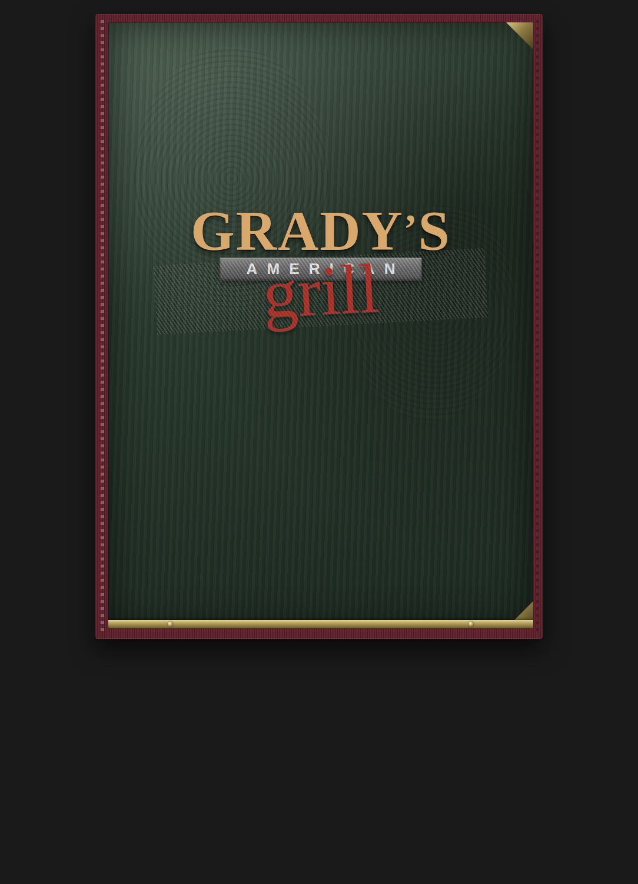Grady's American Grill
GRADY’S American grill